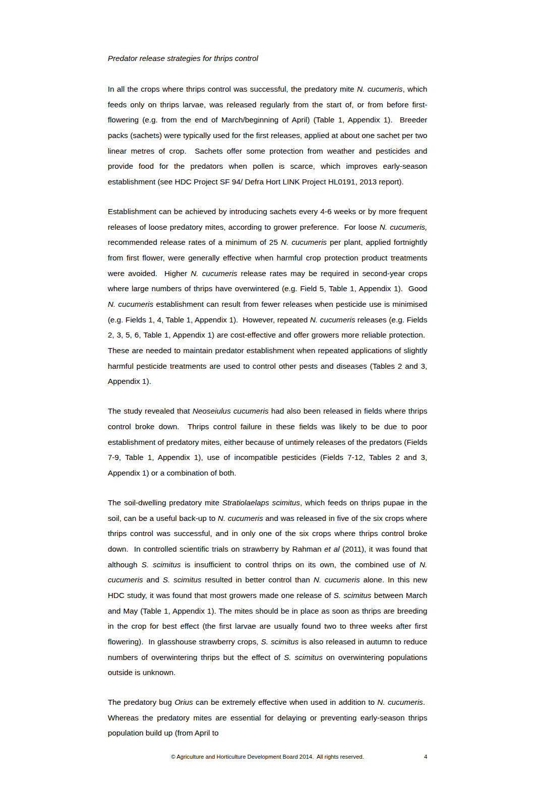Predator release strategies for thrips control
In all the crops where thrips control was successful, the predatory mite N. cucumeris, which feeds only on thrips larvae, was released regularly from the start of, or from before first-flowering (e.g. from the end of March/beginning of April) (Table 1, Appendix 1). Breeder packs (sachets) were typically used for the first releases, applied at about one sachet per two linear metres of crop. Sachets offer some protection from weather and pesticides and provide food for the predators when pollen is scarce, which improves early-season establishment (see HDC Project SF 94/ Defra Hort LINK Project HL0191, 2013 report).
Establishment can be achieved by introducing sachets every 4-6 weeks or by more frequent releases of loose predatory mites, according to grower preference. For loose N. cucumeris, recommended release rates of a minimum of 25 N. cucumeris per plant, applied fortnightly from first flower, were generally effective when harmful crop protection product treatments were avoided. Higher N. cucumeris release rates may be required in second-year crops where large numbers of thrips have overwintered (e.g. Field 5, Table 1, Appendix 1). Good N. cucumeris establishment can result from fewer releases when pesticide use is minimised (e.g. Fields 1, 4, Table 1, Appendix 1). However, repeated N. cucumeris releases (e.g. Fields 2, 3, 5, 6, Table 1, Appendix 1) are cost-effective and offer growers more reliable protection. These are needed to maintain predator establishment when repeated applications of slightly harmful pesticide treatments are used to control other pests and diseases (Tables 2 and 3, Appendix 1).
The study revealed that Neoseiulus cucumeris had also been released in fields where thrips control broke down. Thrips control failure in these fields was likely to be due to poor establishment of predatory mites, either because of untimely releases of the predators (Fields 7-9, Table 1, Appendix 1), use of incompatible pesticides (Fields 7-12, Tables 2 and 3, Appendix 1) or a combination of both.
The soil-dwelling predatory mite Stratiolaelaps scimitus, which feeds on thrips pupae in the soil, can be a useful back-up to N. cucumeris and was released in five of the six crops where thrips control was successful, and in only one of the six crops where thrips control broke down. In controlled scientific trials on strawberry by Rahman et al (2011), it was found that although S. scimitus is insufficient to control thrips on its own, the combined use of N. cucumeris and S. scimitus resulted in better control than N. cucumeris alone. In this new HDC study, it was found that most growers made one release of S. scimitus between March and May (Table 1, Appendix 1). The mites should be in place as soon as thrips are breeding in the crop for best effect (the first larvae are usually found two to three weeks after first flowering). In glasshouse strawberry crops, S. scimitus is also released in autumn to reduce numbers of overwintering thrips but the effect of S. scimitus on overwintering populations outside is unknown.
The predatory bug Orius can be extremely effective when used in addition to N. cucumeris. Whereas the predatory mites are essential for delaying or preventing early-season thrips population build up (from April to
© Agriculture and Horticulture Development Board 2014. All rights reserved. 4